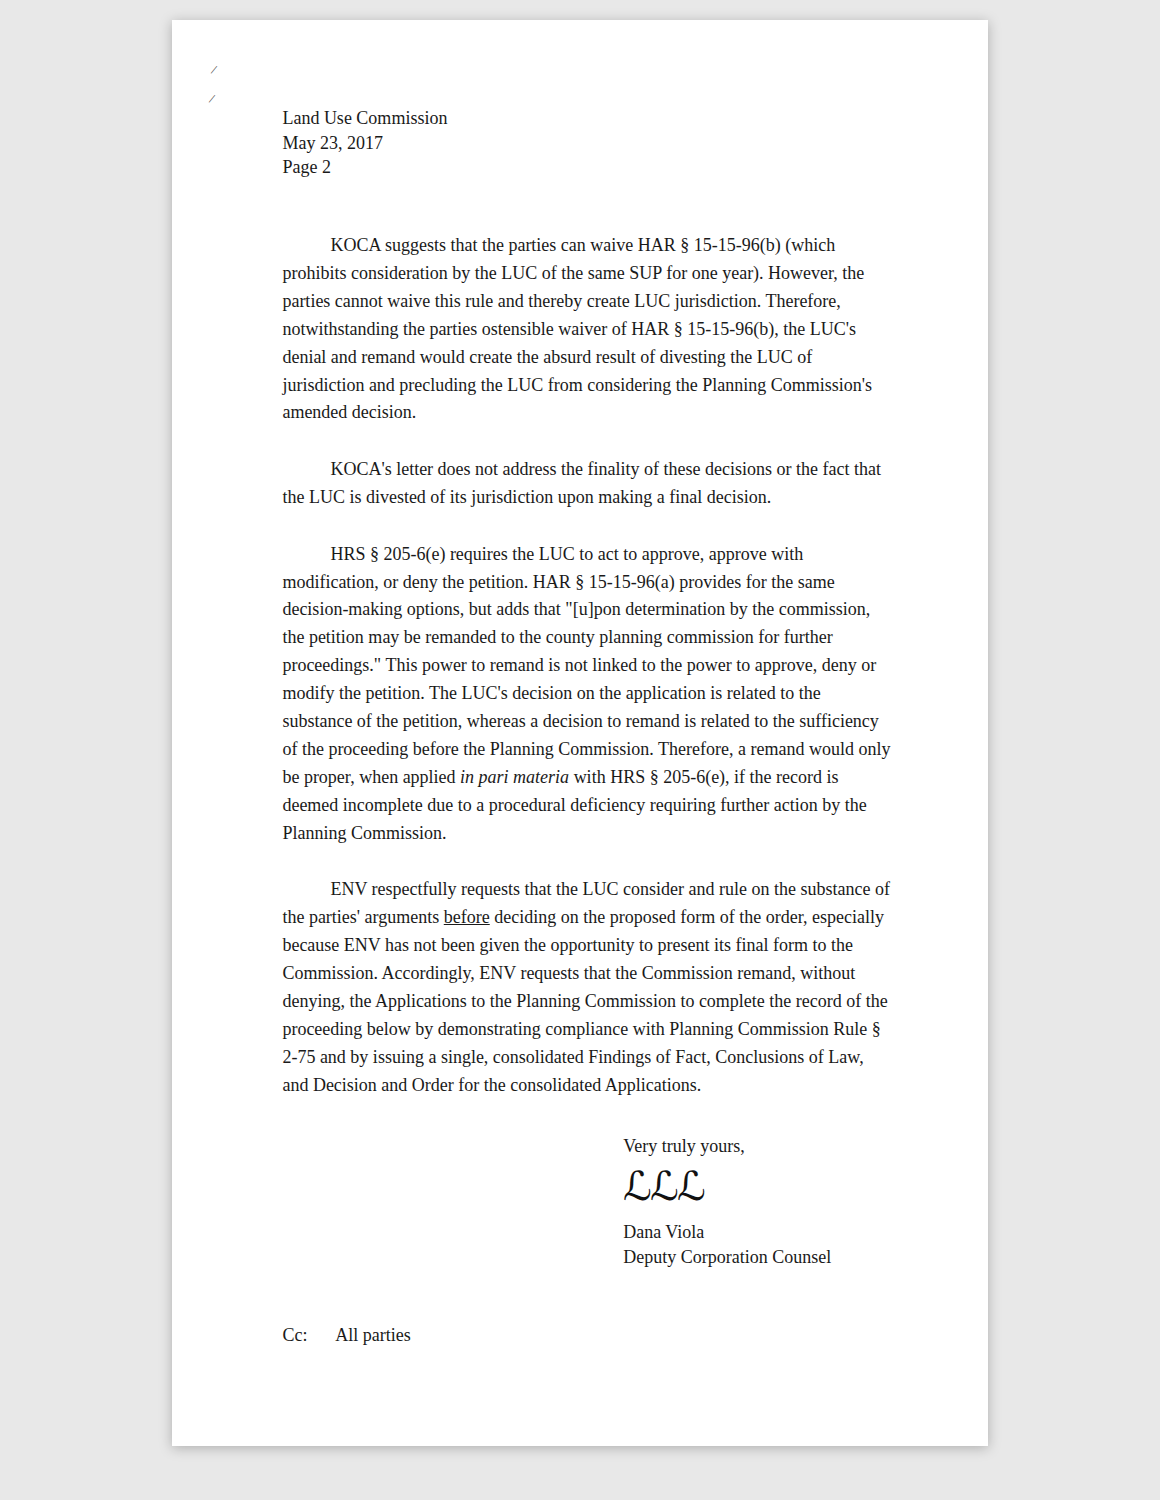/ /
Land Use Commission
May 23, 2017
Page 2
KOCA suggests that the parties can waive HAR § 15-15-96(b) (which prohibits consideration by the LUC of the same SUP for one year). However, the parties cannot waive this rule and thereby create LUC jurisdiction. Therefore, notwithstanding the parties ostensible waiver of HAR § 15-15-96(b), the LUC's denial and remand would create the absurd result of divesting the LUC of jurisdiction and precluding the LUC from considering the Planning Commission's amended decision.
KOCA's letter does not address the finality of these decisions or the fact that the LUC is divested of its jurisdiction upon making a final decision.
HRS § 205-6(e) requires the LUC to act to approve, approve with modification, or deny the petition. HAR § 15-15-96(a) provides for the same decision-making options, but adds that "[u]pon determination by the commission, the petition may be remanded to the county planning commission for further proceedings." This power to remand is not linked to the power to approve, deny or modify the petition. The LUC's decision on the application is related to the substance of the petition, whereas a decision to remand is related to the sufficiency of the proceeding before the Planning Commission. Therefore, a remand would only be proper, when applied in pari materia with HRS § 205-6(e), if the record is deemed incomplete due to a procedural deficiency requiring further action by the Planning Commission.
ENV respectfully requests that the LUC consider and rule on the substance of the parties' arguments before deciding on the proposed form of the order, especially because ENV has not been given the opportunity to present its final form to the Commission. Accordingly, ENV requests that the Commission remand, without denying, the Applications to the Planning Commission to complete the record of the proceeding below by demonstrating compliance with Planning Commission Rule § 2-75 and by issuing a single, consolidated Findings of Fact, Conclusions of Law, and Decision and Order for the consolidated Applications.
Very truly yours,
ℒℒℒ
Dana Viola
Deputy Corporation Counsel
Cc: All parties